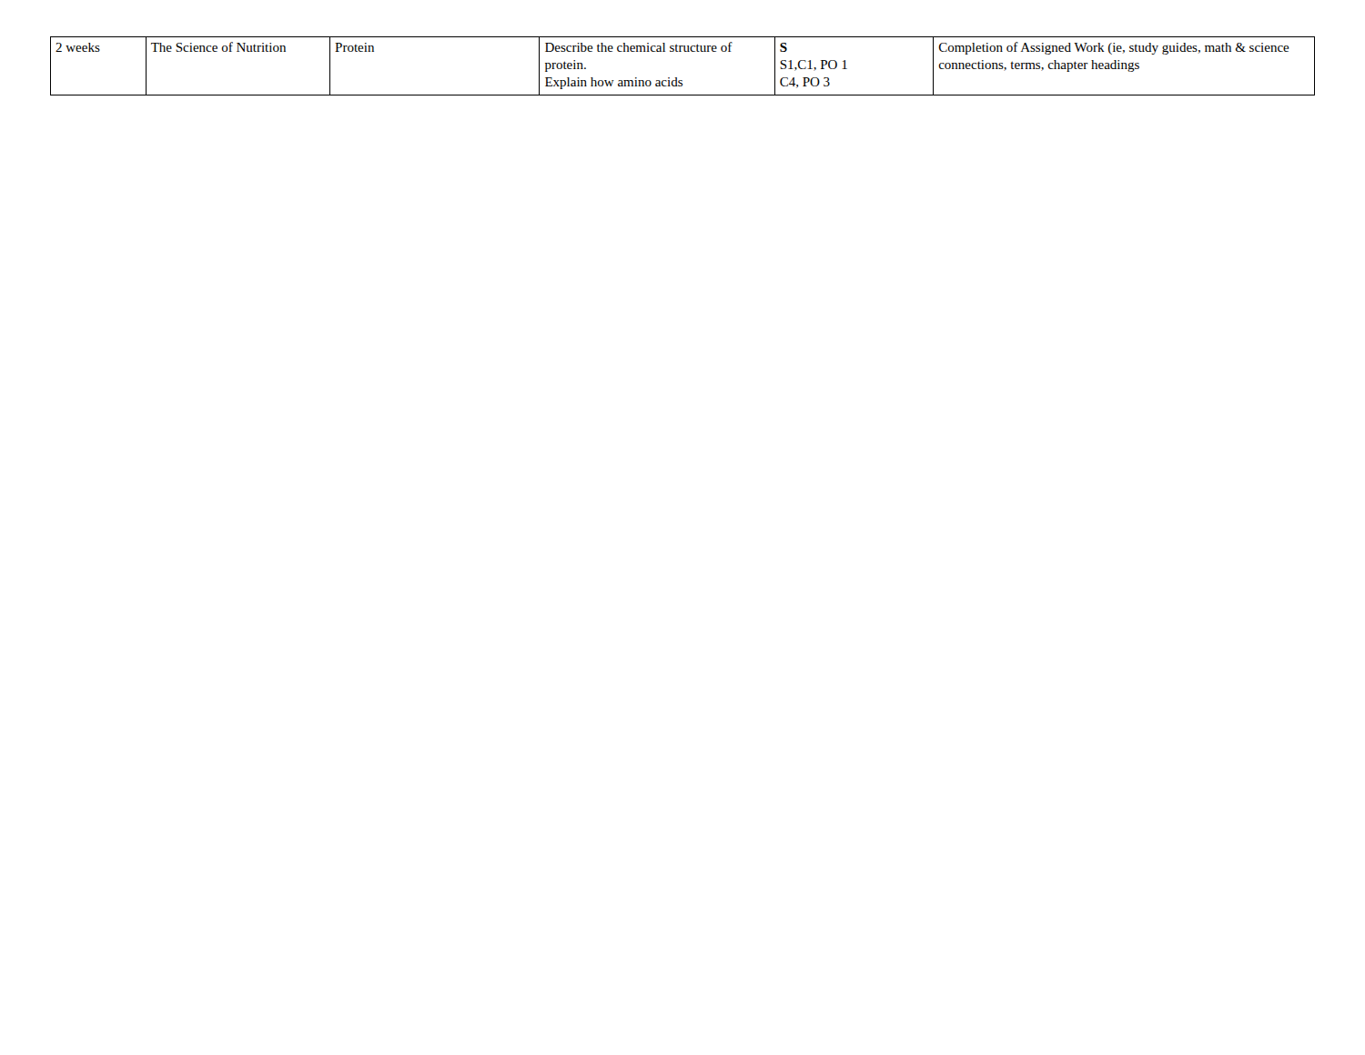| 2 weeks | The Science of Nutrition | Protein | Describe the chemical structure of protein. Explain how amino acids | S S1,C1, PO 1 C4, PO 3 | Completion of Assigned Work (ie, study guides, math & science connections, terms, chapter headings |